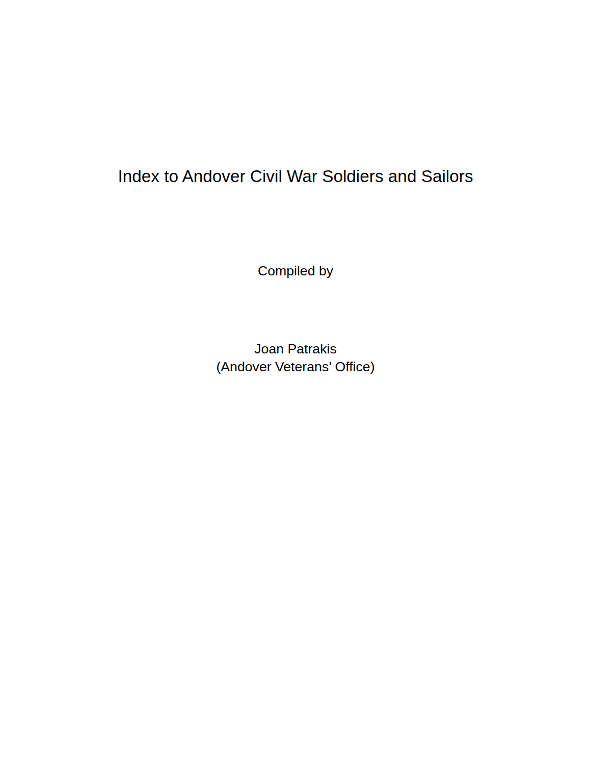Index to Andover Civil War Soldiers and Sailors
Compiled by
Joan Patrakis (Andover Veterans’ Office)